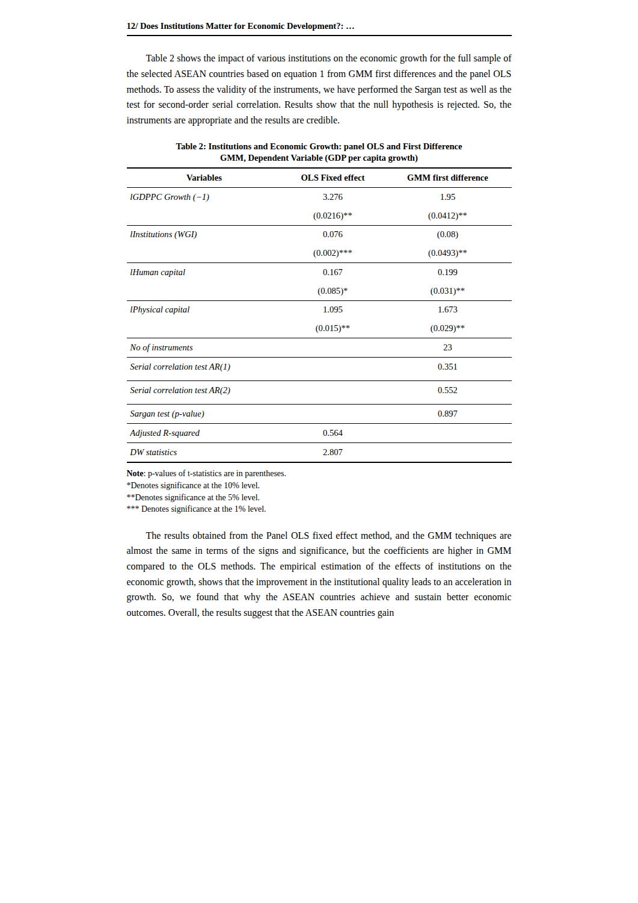12/ Does Institutions Matter for Economic Development?: …
Table 2 shows the impact of various institutions on the economic growth for the full sample of the selected ASEAN countries based on equation 1 from GMM first differences and the panel OLS methods. To assess the validity of the instruments, we have performed the Sargan test as well as the test for second-order serial correlation. Results show that the null hypothesis is rejected. So, the instruments are appropriate and the results are credible.
Table 2: Institutions and Economic Growth: panel OLS and First Difference
GMM, Dependent Variable (GDP per capita growth)
| Variables | OLS Fixed effect | GMM first difference |
| --- | --- | --- |
| lGDPPC Growth (−1) | 3.276 | 1.95 |
| | (0.0216)** | (0.0412)** |
| lInstitutions (WGI) | 0.076 | (0.08) |
| | (0.002)*** | (0.0493)** |
| lHuman capital | 0.167 | 0.199 |
| | (0.085)* | (0.031)** |
| lPhysical capital | 1.095 | 1.673 |
| | (0.015)** | (0.029)** |
| No of instruments | | 23 |
| Serial correlation test AR(1) | | 0.351 |
| Serial correlation test AR(2) | | 0.552 |
| Sargan test (p-value) | | 0.897 |
| Adjusted R-squared | 0.564 | |
| DW statistics | 2.807 | |
Note: p-values of t-statistics are in parentheses.
*Denotes significance at the 10% level.
**Denotes significance at the 5% level.
*** Denotes significance at the 1% level.
The results obtained from the Panel OLS fixed effect method, and the GMM techniques are almost the same in terms of the signs and significance, but the coefficients are higher in GMM compared to the OLS methods. The empirical estimation of the effects of institutions on the economic growth, shows that the improvement in the institutional quality leads to an acceleration in growth. So, we found that why the ASEAN countries achieve and sustain better economic outcomes. Overall, the results suggest that the ASEAN countries gain